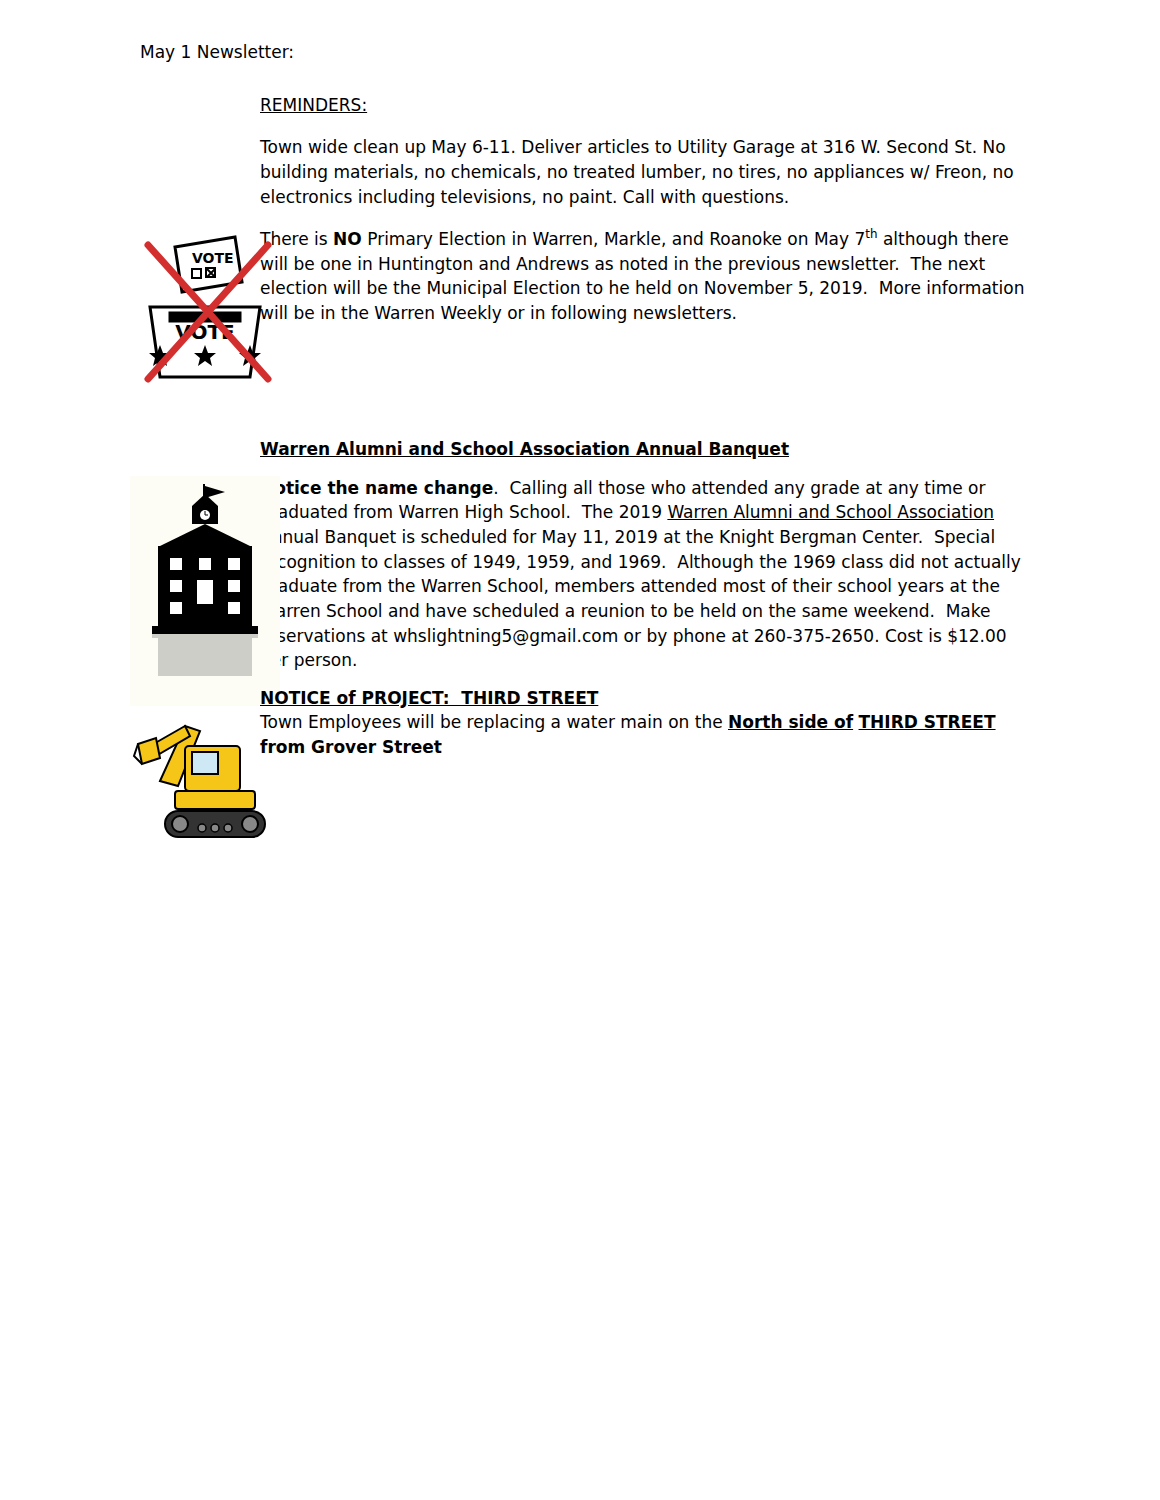May 1 Newsletter:
REMINDERS:
Town wide clean up May 6-11. Deliver articles to Utility Garage at 316 W. Second St. No building materials, no chemicals, no treated lumber, no tires, no appliances w/ Freon, no electronics including televisions, no paint. Call with questions.
VOTE VOTE
There is NO Primary Election in Warren, Markle, and Roanoke on May 7th although there will be one in Huntington and Andrews as noted in the previous newsletter. The next election will be the Municipal Election to he held on November 5, 2019. More information will be in the Warren Weekly or in following newsletters.
Warren Alumni and School Association Annual Banquet
Notice the name change. Calling all those who attended any grade at any time or graduated from Warren High School. The 2019 Warren Alumni and School Association Annual Banquet is scheduled for May 11, 2019 at the Knight Bergman Center. Special recognition to classes of 1949, 1959, and 1969. Although the 1969 class did not actually graduate from the Warren School, members attended most of their school years at the Warren School and have scheduled a reunion to be held on the same weekend. Make reservations at whslightning5@gmail.com or by phone at 260-375-2650. Cost is $12.00 per person.
NOTICE of PROJECT: THIRD STREET
Town Employees will be replacing a water main on the North side of THIRD STREET from Grover Street